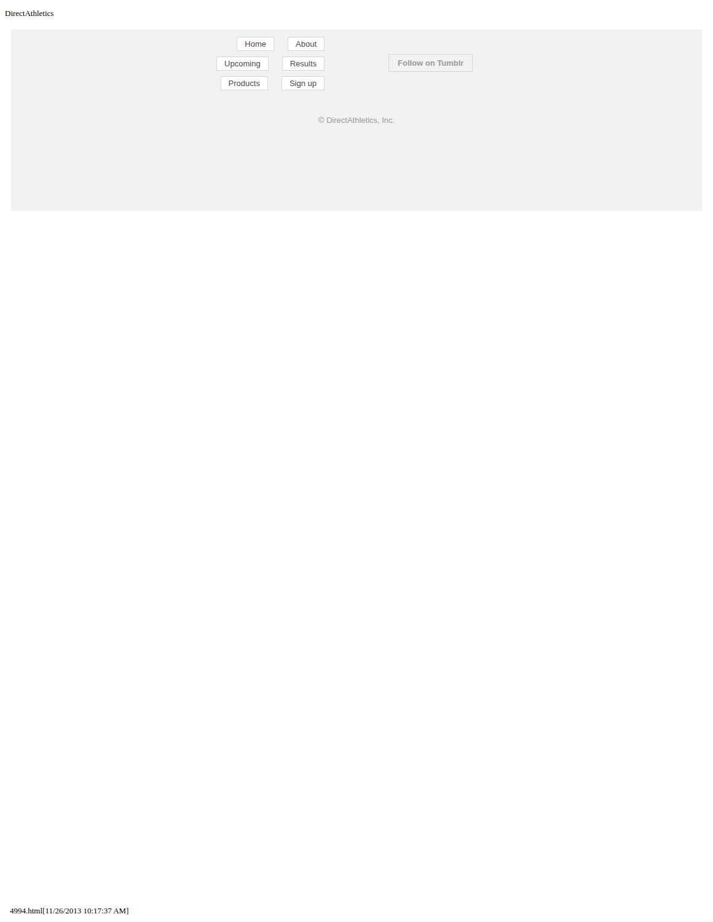DirectAthletics
Home About
Upcoming Results
Products Sign up
Follow on Tumblr
© DirectAthletics, Inc.
4994.html[11/26/2013 10:17:37 AM]